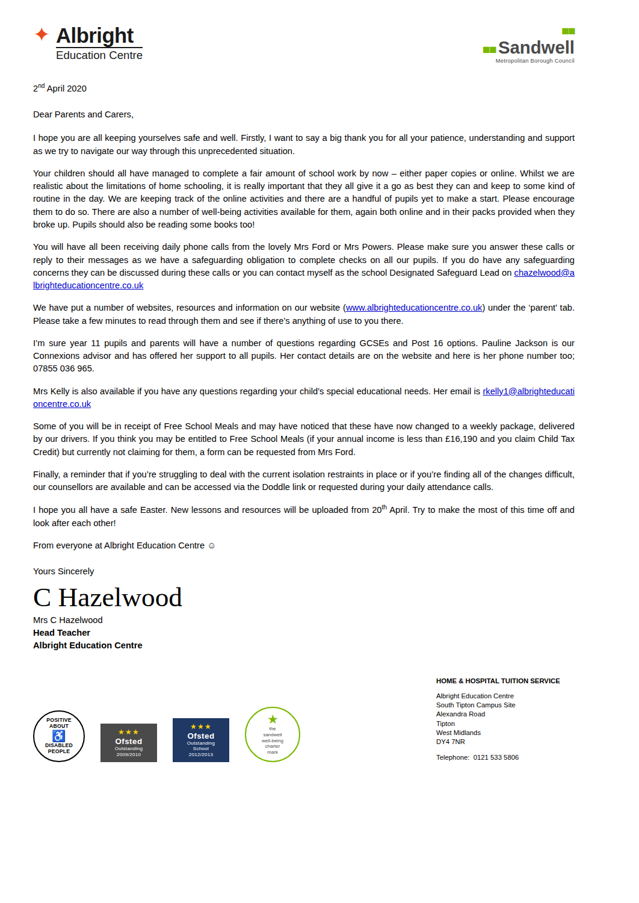✦
Albright Education Centre
■■
■■Sandwell
Metropolitan Borough Council
2nd April 2020
Dear Parents and Carers,
I hope you are all keeping yourselves safe and well. Firstly, I want to say a big thank you for all your patience, understanding and support as we try to navigate our way through this unprecedented situation.
Your children should all have managed to complete a fair amount of school work by now – either paper copies or online. Whilst we are realistic about the limitations of home schooling, it is really important that they all give it a go as best they can and keep to some kind of routine in the day. We are keeping track of the online activities and there are a handful of pupils yet to make a start. Please encourage them to do so. There are also a number of well-being activities available for them, again both online and in their packs provided when they broke up. Pupils should also be reading some books too!
You will have all been receiving daily phone calls from the lovely Mrs Ford or Mrs Powers. Please make sure you answer these calls or reply to their messages as we have a safeguarding obligation to complete checks on all our pupils. If you do have any safeguarding concerns they can be discussed during these calls or you can contact myself as the school Designated Safeguard Lead on chazelwood@albrighteducationcentre.co.uk
We have put a number of websites, resources and information on our website (www.albrighteducationcentre.co.uk) under the ‘parent’ tab. Please take a few minutes to read through them and see if there’s anything of use to you there.
I’m sure year 11 pupils and parents will have a number of questions regarding GCSEs and Post 16 options. Pauline Jackson is our Connexions advisor and has offered her support to all pupils. Her contact details are on the website and here is her phone number too; 07855 036 965.
Mrs Kelly is also available if you have any questions regarding your child’s special educational needs. Her email is rkelly1@albrighteducationcentre.co.uk
Some of you will be in receipt of Free School Meals and may have noticed that these have now changed to a weekly package, delivered by our drivers. If you think you may be entitled to Free School Meals (if your annual income is less than £16,190 and you claim Child Tax Credit) but currently not claiming for them, a form can be requested from Mrs Ford.
Finally, a reminder that if you’re struggling to deal with the current isolation restraints in place or if you’re finding all of the changes difficult, our counsellors are available and can be accessed via the Doddle link or requested during your daily attendance calls.
I hope you all have a safe Easter. New lessons and resources will be uploaded from 20th April. Try to make the most of this time off and look after each other!
From everyone at Albright Education Centre ☺
Yours Sincerely
C Hazelwood
Mrs C Hazelwood
Head Teacher
Albright Education Centre
Positive about ♿ Disabled People
★★★
Ofsted
Outstanding
2009/2010
★★★
Ofsted
Outstanding
School
2012/2013
★
the
sandwell
well-being
charter
mark
Home & Hospital Tuition Service
Albright Education Centre
South Tipton Campus Site
Alexandra Road
Tipton
West Midlands
DY4 7NR
Telephone: 0121 533 5806